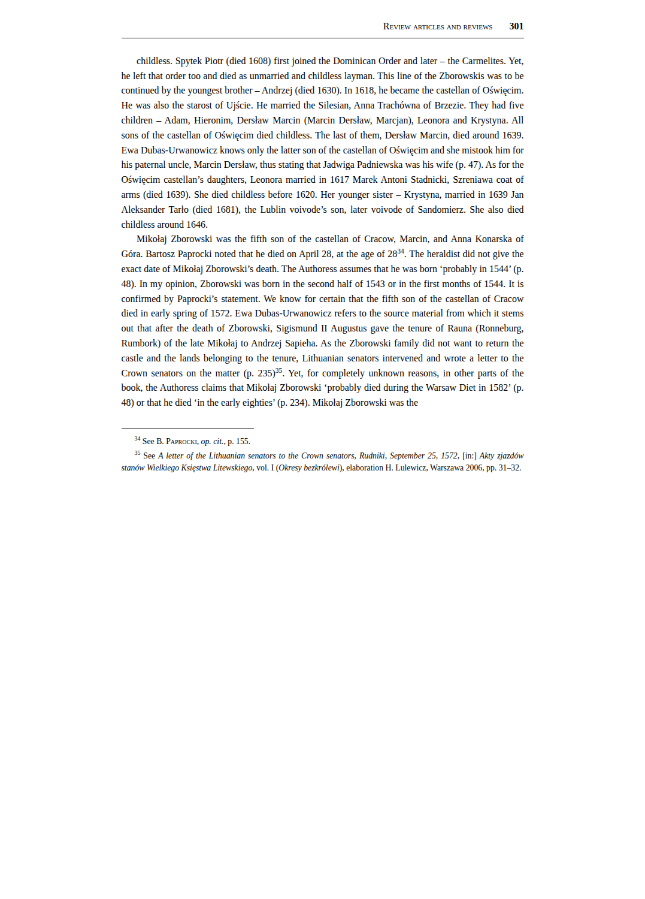Review articles and reviews 301
childless. Spytek Piotr (died 1608) first joined the Dominican Order and later – the Carmelites. Yet, he left that order too and died as unmarried and childless layman. This line of the Zborowskis was to be continued by the youngest brother – Andrzej (died 1630). In 1618, he became the castellan of Oświęcim. He was also the starost of Ujście. He married the Silesian, Anna Trachówna of Brzezie. They had five children – Adam, Hieronim, Dersław Marcin (Marcin Dersław, Marcjan), Leonora and Krystyna. All sons of the castellan of Oświęcim died childless. The last of them, Dersław Marcin, died around 1639. Ewa Dubas-Urwanowicz knows only the latter son of the castellan of Oświęcim and she mistook him for his paternal uncle, Marcin Dersław, thus stating that Jadwiga Padniewska was his wife (p. 47). As for the Oświęcim castellan’s daughters, Leonora married in 1617 Marek Antoni Stadnicki, Szreniawa coat of arms (died 1639). She died childless before 1620. Her younger sister – Krystyna, married in 1639 Jan Aleksander Tarło (died 1681), the Lublin voivode’s son, later voivode of Sandomierz. She also died childless around 1646.
Mikołaj Zborowski was the fifth son of the castellan of Cracow, Marcin, and Anna Konarska of Góra. Bartosz Paprocki noted that he died on April 28, at the age of 2834. The heraldist did not give the exact date of Mikołaj Zborowski’s death. The Authoress assumes that he was born ‘probably in 1544’ (p. 48). In my opinion, Zborowski was born in the second half of 1543 or in the first months of 1544. It is confirmed by Paprocki’s statement. We know for certain that the fifth son of the castellan of Cracow died in early spring of 1572. Ewa Dubas-Urwanowicz refers to the source material from which it stems out that after the death of Zborowski, Sigismund II Augustus gave the tenure of Rauna (Ronneburg, Rumbork) of the late Mikołaj to Andrzej Sapieha. As the Zborowski family did not want to return the castle and the lands belonging to the tenure, Lithuanian senators intervened and wrote a letter to the Crown senators on the matter (p. 235)35. Yet, for completely unknown reasons, in other parts of the book, the Authoress claims that Mikołaj Zborowski ‘probably died during the Warsaw Diet in 1582’ (p. 48) or that he died ‘in the early eighties’ (p. 234). Mikołaj Zborowski was the
34 See B. Paprocki, op. cit., p. 155.
35 See A letter of the Lithuanian senators to the Crown senators, Rudniki, September 25, 1572, [in:] Akty zjazdów stanów Wielkiego Księstwa Litewskiego, vol. I (Okresy bezkrólewi), elaboration H. Lulewicz, Warszawa 2006, pp. 31–32.